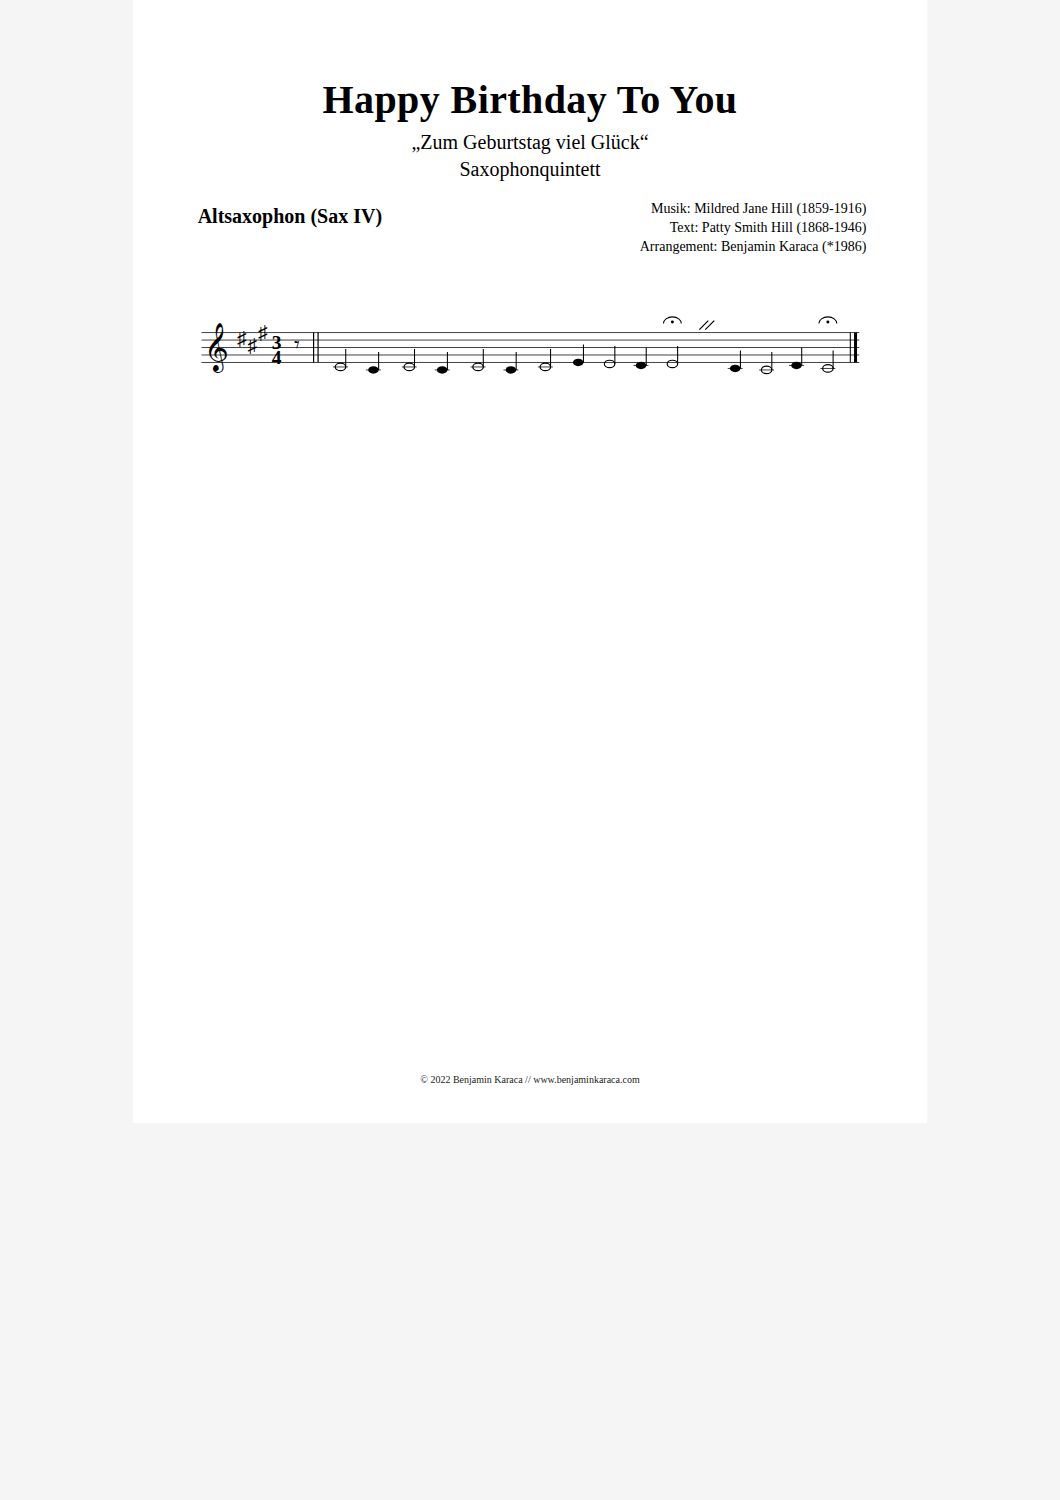Happy Birthday To You
„Zum Geburtstag viel Glück“
Saxophonquintett
Musik: Mildred Jane Hill (1859-1916)
Text: Patty Smith Hill (1868-1946)
Arrangement: Benjamin Karaca (*1986)
Altsaxophon (Sax IV)
𝄞 ♯ ♯ ♯ 3 4 𝄾
© 2022 Benjamin Karaca // www.benjaminkaraca.com